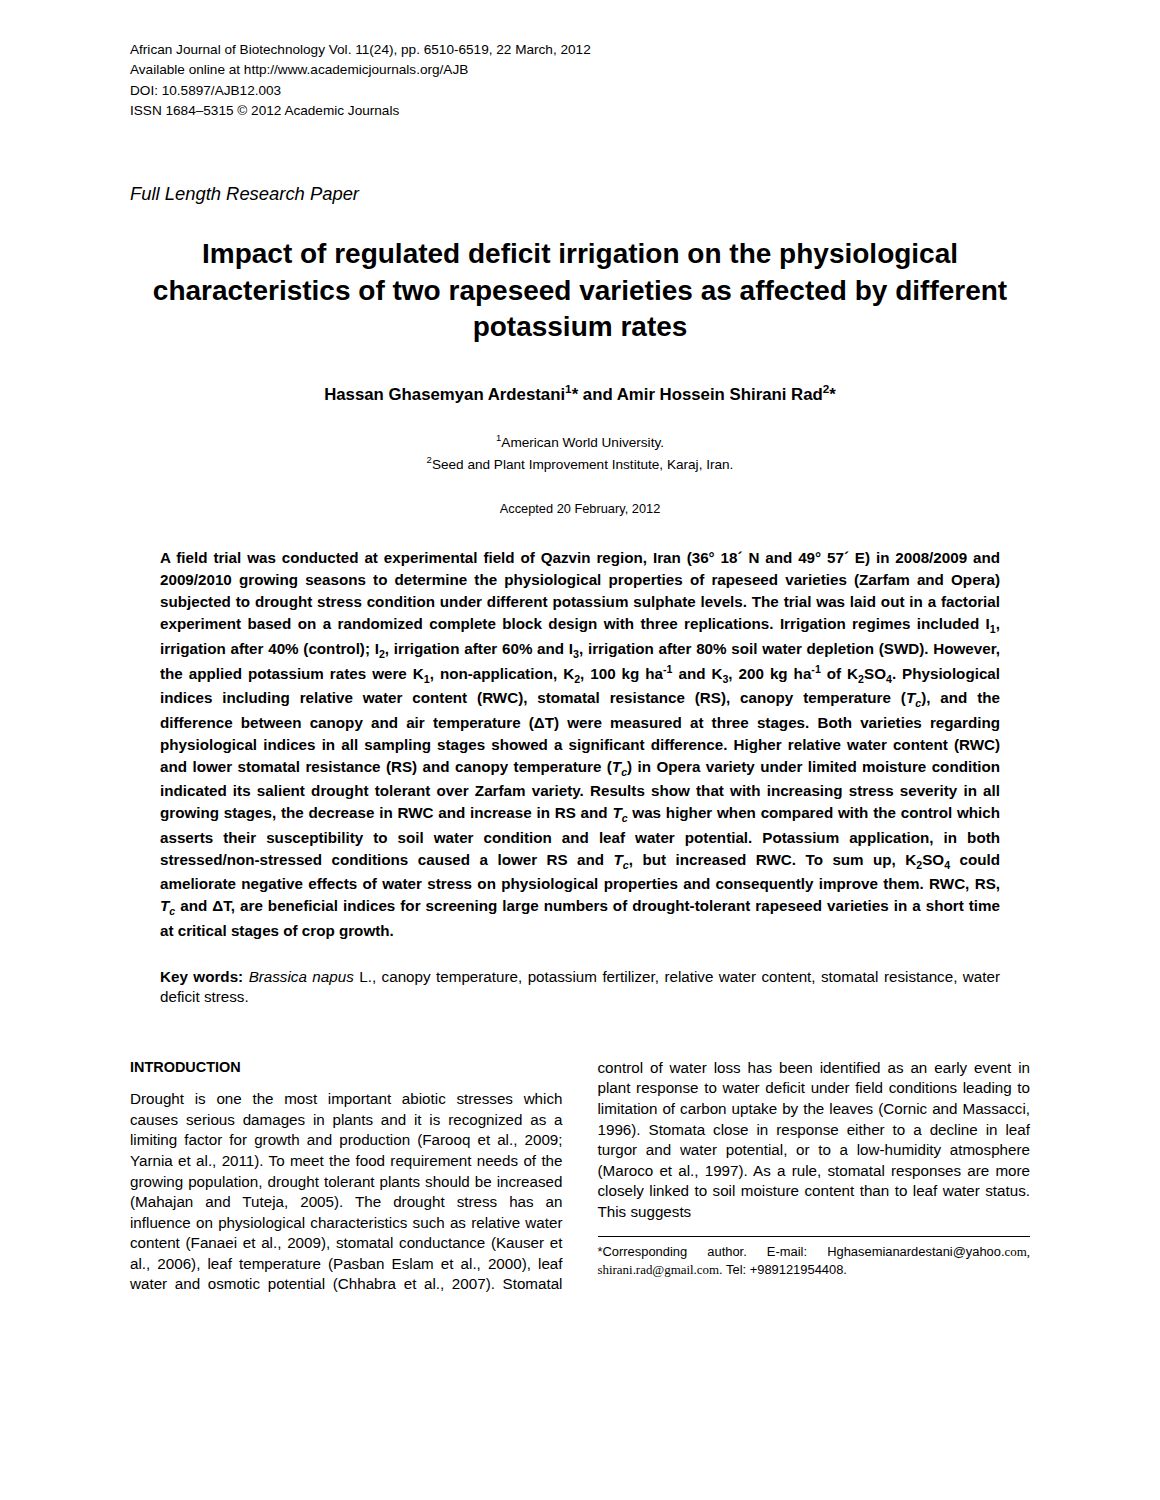African Journal of Biotechnology Vol. 11(24), pp. 6510-6519, 22 March, 2012
Available online at http://www.academicjournals.org/AJB
DOI: 10.5897/AJB12.003
ISSN 1684–5315 © 2012 Academic Journals
Full Length Research Paper
Impact of regulated deficit irrigation on the physiological characteristics of two rapeseed varieties as affected by different potassium rates
Hassan Ghasemyan Ardestani1* and Amir Hossein Shirani Rad2*
1American World University.
2Seed and Plant Improvement Institute, Karaj, Iran.
Accepted 20 February, 2012
A field trial was conducted at experimental field of Qazvin region, Iran (36° 18´ N and 49° 57´ E) in 2008/2009 and 2009/2010 growing seasons to determine the physiological properties of rapeseed varieties (Zarfam and Opera) subjected to drought stress condition under different potassium sulphate levels. The trial was laid out in a factorial experiment based on a randomized complete block design with three replications. Irrigation regimes included I1, irrigation after 40% (control); I2, irrigation after 60% and I3, irrigation after 80% soil water depletion (SWD). However, the applied potassium rates were K1, non-application, K2, 100 kg ha-1 and K3, 200 kg ha-1 of K2SO4. Physiological indices including relative water content (RWC), stomatal resistance (RS), canopy temperature (Tc), and the difference between canopy and air temperature (ΔT) were measured at three stages. Both varieties regarding physiological indices in all sampling stages showed a significant difference. Higher relative water content (RWC) and lower stomatal resistance (RS) and canopy temperature (Tc) in Opera variety under limited moisture condition indicated its salient drought tolerant over Zarfam variety. Results show that with increasing stress severity in all growing stages, the decrease in RWC and increase in RS and Tc was higher when compared with the control which asserts their susceptibility to soil water condition and leaf water potential. Potassium application, in both stressed/non-stressed conditions caused a lower RS and Tc, but increased RWC. To sum up, K2SO4 could ameliorate negative effects of water stress on physiological properties and consequently improve them. RWC, RS, Tc and ΔT, are beneficial indices for screening large numbers of drought-tolerant rapeseed varieties in a short time at critical stages of crop growth.
Key words: Brassica napus L., canopy temperature, potassium fertilizer, relative water content, stomatal resistance, water deficit stress.
Introduction
Drought is one the most important abiotic stresses which causes serious damages in plants and it is recognized as a limiting factor for growth and production (Farooq et al., 2009; Yarnia et al., 2011). To meet the food requirement needs of the growing population, drought tolerant plants should be increased (Mahajan and Tuteja, 2005). The drought stress has an influence on physiological characteristics such as relative water content (Fanaei et al., 2009), stomatal conductance (Kauser et al., 2006), leaf temperature (Pasban Eslam et al., 2000), leaf water and osmotic potential (Chhabra et al., 2007). Stomatal control of water loss has been identified as an early event in plant response to water deficit under field conditions leading to limitation of carbon uptake by the leaves (Cornic and Massacci, 1996). Stomata close in response either to a decline in leaf turgor and water potential, or to a low-humidity atmosphere (Maroco et al., 1997). As a rule, stomatal responses are more closely linked to soil moisture content than to leaf water status. This suggests
*Corresponding author. E-mail: Hghasemianardestani@yahoo.com, shirani.rad@gmail.com. Tel: +989121954408.